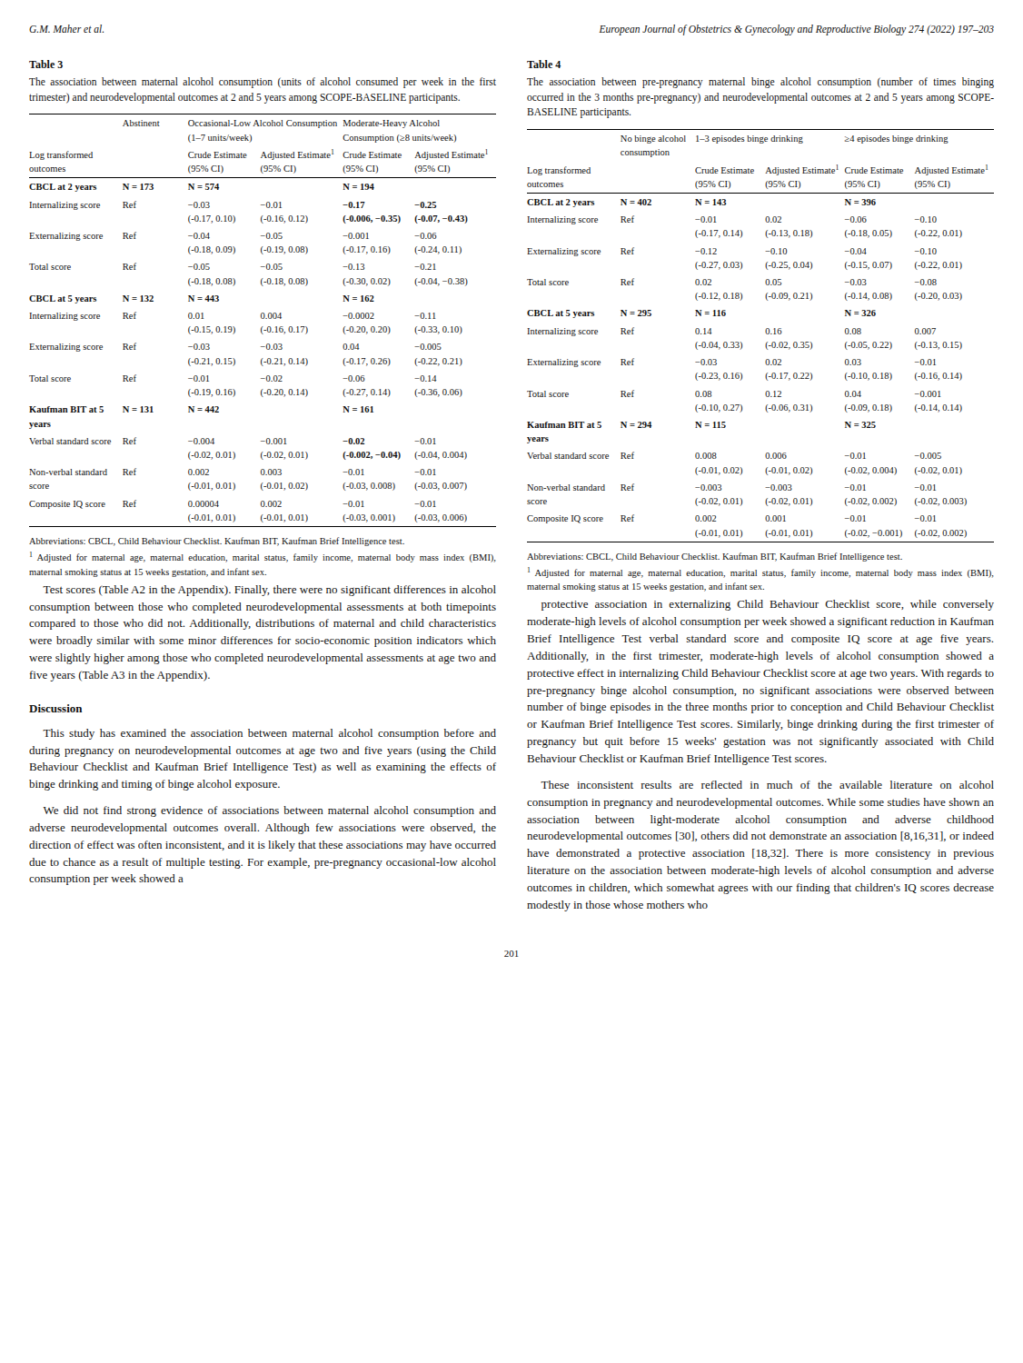G.M. Maher et al.
European Journal of Obstetrics & Gynecology and Reproductive Biology 274 (2022) 197–203
Table 3
The association between maternal alcohol consumption (units of alcohol consumed per week in the first trimester) and neurodevelopmental outcomes at 2 and 5 years among SCOPE-BASELINE participants.
| | Abstinent | Occasional-Low Alcohol Consumption (1–7 units/week) | Moderate-Heavy Alcohol Consumption (≥8 units/week) |
| --- | --- | --- | --- |
| Log transformed outcomes | | Crude Estimate (95% CI) | Adjusted Estimate 1 (95% CI) | Crude Estimate (95% CI) | Adjusted Estimate 1 (95% CI) |
| CBCL at 2 years | N = 173 | N = 574 | N = 194 |
| Internalizing score | Ref | −0.03 (-0.17, 0.10) | −0.01 (-0.16, 0.12) | −0.17 (-0.006, −0.35) | −0.25 (-0.07, −0.43) |
| Externalizing score | Ref | −0.04 (-0.18, 0.09) | −0.05 (-0.19, 0.08) | −0.001 (-0.17, 0.16) | −0.06 (-0.24, 0.11) |
| Total score | Ref | −0.05 (-0.18, 0.08) | −0.05 (-0.18, 0.08) | −0.13 (-0.30, 0.02) | −0.21 (-0.04, −0.38) |
| CBCL at 5 years | N = 132 | N = 443 | N = 162 |
| Internalizing score | Ref | 0.01 (-0.15, 0.19) | 0.004 (-0.16, 0.17) | −0.0002 (-0.20, 0.20) | −0.11 (-0.33, 0.10) |
| Externalizing score | Ref | −0.03 (-0.21, 0.15) | −0.03 (-0.21, 0.14) | 0.04 (-0.17, 0.26) | −0.005 (-0.22, 0.21) |
| Total score | Ref | −0.01 (-0.19, 0.16) | −0.02 (-0.20, 0.14) | −0.06 (-0.27, 0.14) | −0.14 (-0.36, 0.06) |
| Kaufman BIT at 5 years | N = 131 | N = 442 | N = 161 |
| Verbal standard score | Ref | −0.004 (-0.02, 0.01) | −0.001 (-0.02, 0.01) | −0.02 (-0.002, −0.04) | −0.01 (-0.04, 0.004) |
| Non-verbal standard score | Ref | 0.002 (-0.01, 0.01) | 0.003 (-0.01, 0.02) | −0.01 (-0.03, 0.008) | −0.01 (-0.03, 0.007) |
| Composite IQ score | Ref | 0.00004 (-0.01, 0.01) | 0.002 (-0.01, 0.01) | −0.01 (-0.03, 0.001) | −0.01 (-0.03, 0.006) |
Abbreviations: CBCL, Child Behaviour Checklist. Kaufman BIT, Kaufman Brief Intelligence test.
1 Adjusted for maternal age, maternal education, marital status, family income, maternal body mass index (BMI), maternal smoking status at 15 weeks gestation, and infant sex.
Test scores (Table A2 in the Appendix). Finally, there were no significant differences in alcohol consumption between those who completed neurodevelopmental assessments at both timepoints compared to those who did not. Additionally, distributions of maternal and child characteristics were broadly similar with some minor differences for socio-economic position indicators which were slightly higher among those who completed neurodevelopmental assessments at age two and five years (Table A3 in the Appendix).
Discussion
This study has examined the association between maternal alcohol consumption before and during pregnancy on neurodevelopmental outcomes at age two and five years (using the Child Behaviour Checklist and Kaufman Brief Intelligence Test) as well as examining the effects of binge drinking and timing of binge alcohol exposure.
We did not find strong evidence of associations between maternal alcohol consumption and adverse neurodevelopmental outcomes overall. Although few associations were observed, the direction of effect was often inconsistent, and it is likely that these associations may have occurred due to chance as a result of multiple testing. For example, pre-pregnancy occasional-low alcohol consumption per week showed a
Table 4
The association between pre-pregnancy maternal binge alcohol consumption (number of times binging occurred in the 3 months pre-pregnancy) and neurodevelopmental outcomes at 2 and 5 years among SCOPE-BASELINE participants.
| | No binge alcohol consumption | 1–3 episodes binge drinking | ≥4 episodes binge drinking |
| --- | --- | --- | --- |
| Log transformed outcomes | | Crude Estimate (95% CI) | Adjusted Estimate 1 (95% CI) | Crude Estimate (95% CI) | Adjusted Estimate 1 (95% CI) |
| CBCL at 2 years | N = 402 | N = 143 | N = 396 |
| Internalizing score | Ref | −0.01 (-0.17, 0.14) | 0.02 (-0.13, 0.18) | −0.06 (-0.18, 0.05) | −0.10 (-0.22, 0.01) |
| Externalizing score | Ref | −0.12 (-0.27, 0.03) | −0.10 (-0.25, 0.04) | −0.04 (-0.15, 0.07) | −0.10 (-0.22, 0.01) |
| Total score | Ref | 0.02 (-0.12, 0.18) | 0.05 (-0.09, 0.21) | −0.03 (-0.14, 0.08) | −0.08 (-0.20, 0.03) |
| CBCL at 5 years | N = 295 | N = 116 | N = 326 |
| Internalizing score | Ref | 0.14 (-0.04, 0.33) | 0.16 (-0.02, 0.35) | 0.08 (-0.05, 0.22) | 0.007 (-0.13, 0.15) |
| Externalizing score | Ref | −0.03 (-0.23, 0.16) | 0.02 (-0.17, 0.22) | 0.03 (-0.10, 0.18) | −0.01 (-0.16, 0.14) |
| Total score | Ref | 0.08 (-0.10, 0.27) | 0.12 (-0.06, 0.31) | 0.04 (-0.09, 0.18) | −0.001 (-0.14, 0.14) |
| Kaufman BIT at 5 years | N = 294 | N = 115 | N = 325 |
| Verbal standard score | Ref | 0.008 (-0.01, 0.02) | 0.006 (-0.01, 0.02) | −0.01 (-0.02, 0.004) | −0.005 (-0.02, 0.01) |
| Non-verbal standard score | Ref | −0.003 (-0.02, 0.01) | −0.003 (-0.02, 0.01) | −0.01 (-0.02, 0.002) | −0.01 (-0.02, 0.003) |
| Composite IQ score | Ref | 0.002 (-0.01, 0.01) | 0.001 (-0.01, 0.01) | −0.01 (-0.02, −0.001) | −0.01 (-0.02, 0.002) |
Abbreviations: CBCL, Child Behaviour Checklist. Kaufman BIT, Kaufman Brief Intelligence test.
1 Adjusted for maternal age, maternal education, marital status, family income, maternal body mass index (BMI), maternal smoking status at 15 weeks gestation, and infant sex.
protective association in externalizing Child Behaviour Checklist score, while conversely moderate-high levels of alcohol consumption per week showed a significant reduction in Kaufman Brief Intelligence Test verbal standard score and composite IQ score at age five years. Additionally, in the first trimester, moderate-high levels of alcohol consumption showed a protective effect in internalizing Child Behaviour Checklist score at age two years. With regards to pre-pregnancy binge alcohol consumption, no significant associations were observed between number of binge episodes in the three months prior to conception and Child Behaviour Checklist or Kaufman Brief Intelligence Test scores. Similarly, binge drinking during the first trimester of pregnancy but quit before 15 weeks' gestation was not significantly associated with Child Behaviour Checklist or Kaufman Brief Intelligence Test scores.
These inconsistent results are reflected in much of the available literature on alcohol consumption in pregnancy and neurodevelopmental outcomes. While some studies have shown an association between light-moderate alcohol consumption and adverse childhood neurodevelopmental outcomes [30], others did not demonstrate an association [8,16,31], or indeed have demonstrated a protective association [18,32]. There is more consistency in previous literature on the association between moderate-high levels of alcohol consumption and adverse outcomes in children, which somewhat agrees with our finding that children's IQ scores decrease modestly in those whose mothers who
201